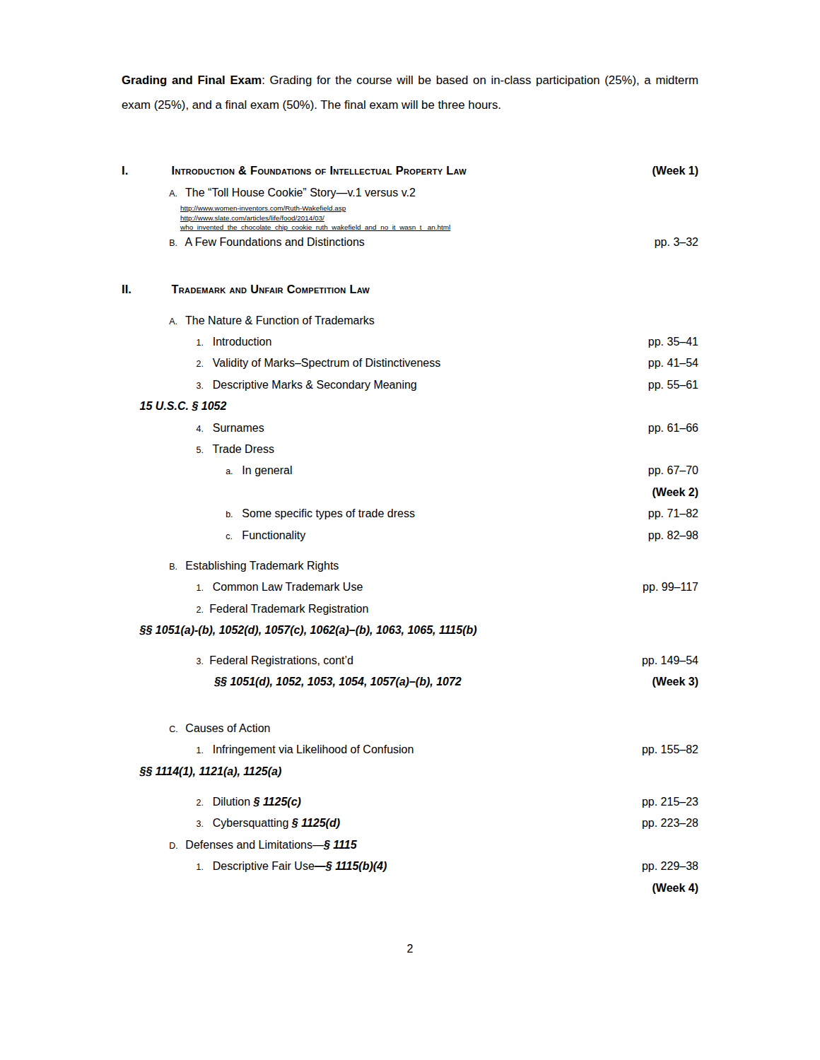Grading and Final Exam: Grading for the course will be based on in-class participation (25%), a midterm exam (25%), and a final exam (50%). The final exam will be three hours.
I. Introduction & Foundations of Intellectual Property Law (Week 1)
A. The “Toll House Cookie” Story—v.1 versus v.2
http://www.women-inventors.com/Ruth-Wakefield.asp
http://www.slate.com/articles/life/food/2014/03/
who_invented_the_chocolate_chip_cookie_ruth_wakefield_and_no_it_wasn_t _an.html
B. A Few Foundations and Distinctions pp. 3–32
II. Trademark and Unfair Competition Law
A. The Nature & Function of Trademarks
1. Introduction pp. 35–41
2. Validity of Marks–Spectrum of Distinctiveness pp. 41–54
3. Descriptive Marks & Secondary Meaning pp. 55–61
15 U.S.C. § 1052
4. Surnames pp. 61–66
5. Trade Dress
a. In general pp. 67–70
(Week 2)
b. Some specific types of trade dress pp. 71–82
c. Functionality pp. 82–98
B. Establishing Trademark Rights
1. Common Law Trademark Use pp. 99–117
2. Federal Trademark Registration
§§ 1051(a)-(b), 1052(d), 1057(c), 1062(a)–(b), 1063, 1065, 1115(b)
3. Federal Registrations, cont’d pp. 149–54
§§ 1051(d), 1052, 1053, 1054, 1057(a)–(b), 1072 (Week 3)
C. Causes of Action
1. Infringement via Likelihood of Confusion pp. 155–82
§§ 1114(1), 1121(a), 1125(a)
2. Dilution § 1125(c) pp. 215–23
3. Cybersquatting § 1125(d) pp. 223–28
D. Defenses and Limitations—§ 1115
1. Descriptive Fair Use—§ 1115(b)(4) pp. 229–38
(Week 4)
2